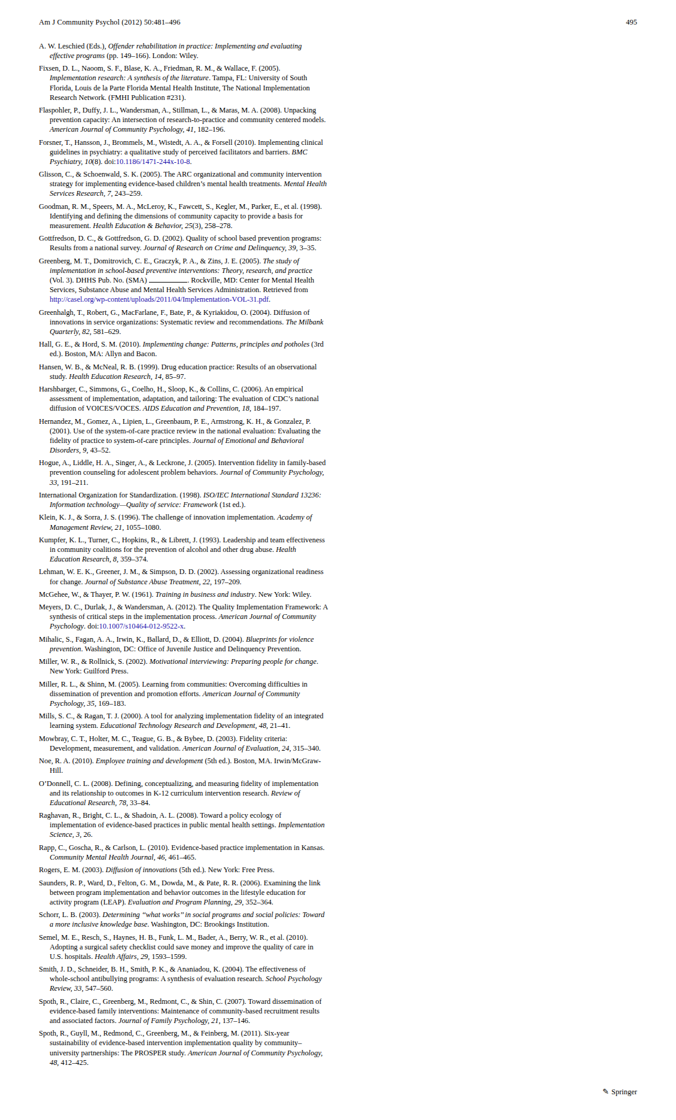Am J Community Psychol (2012) 50:481–496
495
A. W. Leschied (Eds.), Offender rehabilitation in practice: Implementing and evaluating effective programs (pp. 149–166). London: Wiley.
Fixsen, D. L., Naoom, S. F., Blase, K. A., Friedman, R. M., & Wallace, F. (2005). Implementation research: A synthesis of the literature. Tampa, FL: University of South Florida, Louis de la Parte Florida Mental Health Institute, The National Implementation Research Network. (FMHI Publication #231).
Flaspohler, P., Duffy, J. L., Wandersman, A., Stillman, L., & Maras, M. A. (2008). Unpacking prevention capacity: An intersection of research-to-practice and community centered models. American Journal of Community Psychology, 41, 182–196.
Forsner, T., Hansson, J., Brommels, M., Wistedt, A. A., & Forsell (2010). Implementing clinical guidelines in psychiatry: a qualitative study of perceived facilitators and barriers. BMC Psychiatry, 10(8). doi:10.1186/1471-244x-10-8.
Glisson, C., & Schoenwald, S. K. (2005). The ARC organizational and community intervention strategy for implementing evidence-based children’s mental health treatments. Mental Health Services Research, 7, 243–259.
Goodman, R. M., Speers, M. A., McLeroy, K., Fawcett, S., Kegler, M., Parker, E., et al. (1998). Identifying and defining the dimensions of community capacity to provide a basis for measurement. Health Education & Behavior, 25(3), 258–278.
Gottfredson, D. C., & Gottfredson, G. D. (2002). Quality of school based prevention programs: Results from a national survey. Journal of Research on Crime and Delinquency, 39, 3–35.
Greenberg, M. T., Domitrovich, C. E., Graczyk, P. A., & Zins, J. E. (2005). The study of implementation in school-based preventive interventions: Theory, research, and practice (Vol. 3). DHHS Pub. No. (SMA) . Rockville, MD: Center for Mental Health Services, Substance Abuse and Mental Health Services Administration. Retrieved from http://casel.org/wp-content/uploads/2011/04/Implementation-VOL-31.pdf.
Greenhalgh, T., Robert, G., MacFarlane, F., Bate, P., & Kyriakidou, O. (2004). Diffusion of innovations in service organizations: Systematic review and recommendations. The Milbank Quarterly, 82, 581–629.
Hall, G. E., & Hord, S. M. (2010). Implementing change: Patterns, principles and potholes (3rd ed.). Boston, MA: Allyn and Bacon.
Hansen, W. B., & McNeal, R. B. (1999). Drug education practice: Results of an observational study. Health Education Research, 14, 85–97.
Harshbarger, C., Simmons, G., Coelho, H., Sloop, K., & Collins, C. (2006). An empirical assessment of implementation, adaptation, and tailoring: The evaluation of CDC’s national diffusion of VOICES/VOCES. AIDS Education and Prevention, 18, 184–197.
Hernandez, M., Gomez, A., Lipien, L., Greenbaum, P. E., Armstrong, K. H., & Gonzalez, P. (2001). Use of the system-of-care practice review in the national evaluation: Evaluating the fidelity of practice to system-of-care principles. Journal of Emotional and Behavioral Disorders, 9, 43–52.
Hogue, A., Liddle, H. A., Singer, A., & Leckrone, J. (2005). Intervention fidelity in family-based prevention counseling for adolescent problem behaviors. Journal of Community Psychology, 33, 191–211.
International Organization for Standardization. (1998). ISO/IEC International Standard 13236: Information technology—Quality of service: Framework (1st ed.).
Klein, K. J., & Sorra, J. S. (1996). The challenge of innovation implementation. Academy of Management Review, 21, 1055–1080.
Kumpfer, K. L., Turner, C., Hopkins, R., & Librett, J. (1993). Leadership and team effectiveness in community coalitions for the prevention of alcohol and other drug abuse. Health Education Research, 8, 359–374.
Lehman, W. E. K., Greener, J. M., & Simpson, D. D. (2002). Assessing organizational readiness for change. Journal of Substance Abuse Treatment, 22, 197–209.
McGehee, W., & Thayer, P. W. (1961). Training in business and industry. New York: Wiley.
Meyers, D. C., Durlak, J., & Wandersman, A. (2012). The Quality Implementation Framework: A synthesis of critical steps in the implementation process. American Journal of Community Psychology. doi:10.1007/s10464-012-9522-x.
Mihalic, S., Fagan, A. A., Irwin, K., Ballard, D., & Elliott, D. (2004). Blueprints for violence prevention. Washington, DC: Office of Juvenile Justice and Delinquency Prevention.
Miller, W. R., & Rollnick, S. (2002). Motivational interviewing: Preparing people for change. New York: Guilford Press.
Miller, R. L., & Shinn, M. (2005). Learning from communities: Overcoming difficulties in dissemination of prevention and promotion efforts. American Journal of Community Psychology, 35, 169–183.
Mills, S. C., & Ragan, T. J. (2000). A tool for analyzing implementation fidelity of an integrated learning system. Educational Technology Research and Development, 48, 21–41.
Mowbray, C. T., Holter, M. C., Teague, G. B., & Bybee, D. (2003). Fidelity criteria: Development, measurement, and validation. American Journal of Evaluation, 24, 315–340.
Noe, R. A. (2010). Employee training and development (5th ed.). Boston, MA. Irwin/McGraw-Hill.
O’Donnell, C. L. (2008). Defining, conceptualizing, and measuring fidelity of implementation and its relationship to outcomes in K-12 curriculum intervention research. Review of Educational Research, 78, 33–84.
Raghavan, R., Bright, C. L., & Shadoin, A. L. (2008). Toward a policy ecology of implementation of evidence-based practices in public mental health settings. Implementation Science, 3, 26.
Rapp, C., Goscha, R., & Carlson, L. (2010). Evidence-based practice implementation in Kansas. Community Mental Health Journal, 46, 461–465.
Rogers, E. M. (2003). Diffusion of innovations (5th ed.). New York: Free Press.
Saunders, R. P., Ward, D., Felton, G. M., Dowda, M., & Pate, R. R. (2006). Examining the link between program implementation and behavior outcomes in the lifestyle education for activity program (LEAP). Evaluation and Program Planning, 29, 352–364.
Schorr, L. B. (2003). Determining ‘‘what works’’ in social programs and social policies: Toward a more inclusive knowledge base. Washington, DC: Brookings Institution.
Semel, M. E., Resch, S., Haynes, H. B., Funk, L. M., Bader, A., Berry, W. R., et al. (2010). Adopting a surgical safety checklist could save money and improve the quality of care in U.S. hospitals. Health Affairs, 29, 1593–1599.
Smith, J. D., Schneider, B. H., Smith, P. K., & Ananiadou, K. (2004). The effectiveness of whole-school antibullying programs: A synthesis of evaluation research. School Psychology Review, 33, 547–560.
Spoth, R., Claire, C., Greenberg, M., Redmont, C., & Shin, C. (2007). Toward dissemination of evidence-based family interventions: Maintenance of community-based recruitment results and associated factors. Journal of Family Psychology, 21, 137–146.
Spoth, R., Guyll, M., Redmond, C., Greenberg, M., & Feinberg, M. (2011). Six-year sustainability of evidence-based intervention implementation quality by community–university partnerships: The PROSPER study. American Journal of Community Psychology, 48, 412–425.
✎Springer